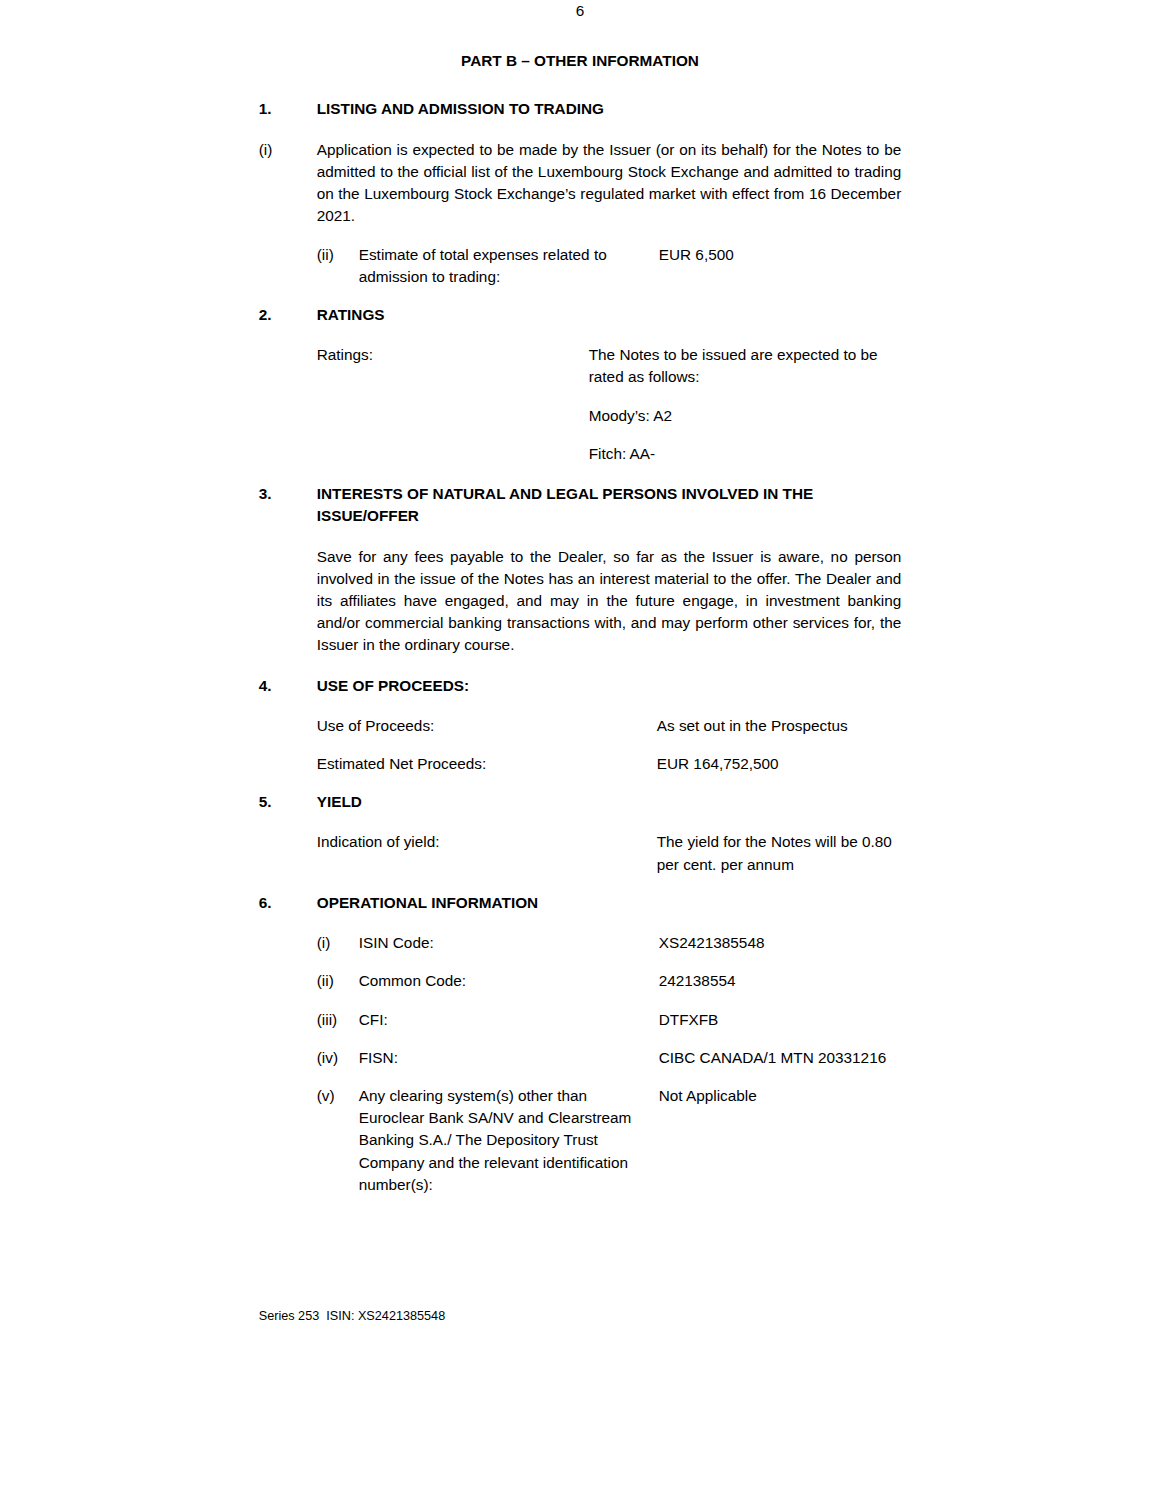6
PART B – OTHER INFORMATION
1.
LISTING AND ADMISSION TO TRADING
(i)
Application is expected to be made by the Issuer (or on its behalf) for the Notes to be admitted to the official list of the Luxembourg Stock Exchange and admitted to trading on the Luxembourg Stock Exchange’s regulated market with effect from 16 December 2021.
(ii)
Estimate of total expenses related to admission to trading:
EUR 6,500
2.
RATINGS
Ratings:
The Notes to be issued are expected to be rated as follows:
Moody’s: A2
Fitch: AA-
3.
INTERESTS OF NATURAL AND LEGAL PERSONS INVOLVED IN THE ISSUE/OFFER
Save for any fees payable to the Dealer, so far as the Issuer is aware, no person involved in the issue of the Notes has an interest material to the offer. The Dealer and its affiliates have engaged, and may in the future engage, in investment banking and/or commercial banking transactions with, and may perform other services for, the Issuer in the ordinary course.
4.
USE OF PROCEEDS:
Use of Proceeds:
As set out in the Prospectus
Estimated Net Proceeds:
EUR 164,752,500
5.
YIELD
Indication of yield:
The yield for the Notes will be 0.80 per cent. per annum
6.
OPERATIONAL INFORMATION
(i)
ISIN Code:
XS2421385548
(ii)
Common Code:
242138554
(iii)
CFI:
DTFXFB
(iv)
FISN:
CIBC CANADA/1 MTN 20331216
(v)
Any clearing system(s) other than Euroclear Bank SA/NV and Clearstream Banking S.A./ The Depository Trust Company and the relevant identification number(s):
Not Applicable
Series 253 ISIN: XS2421385548